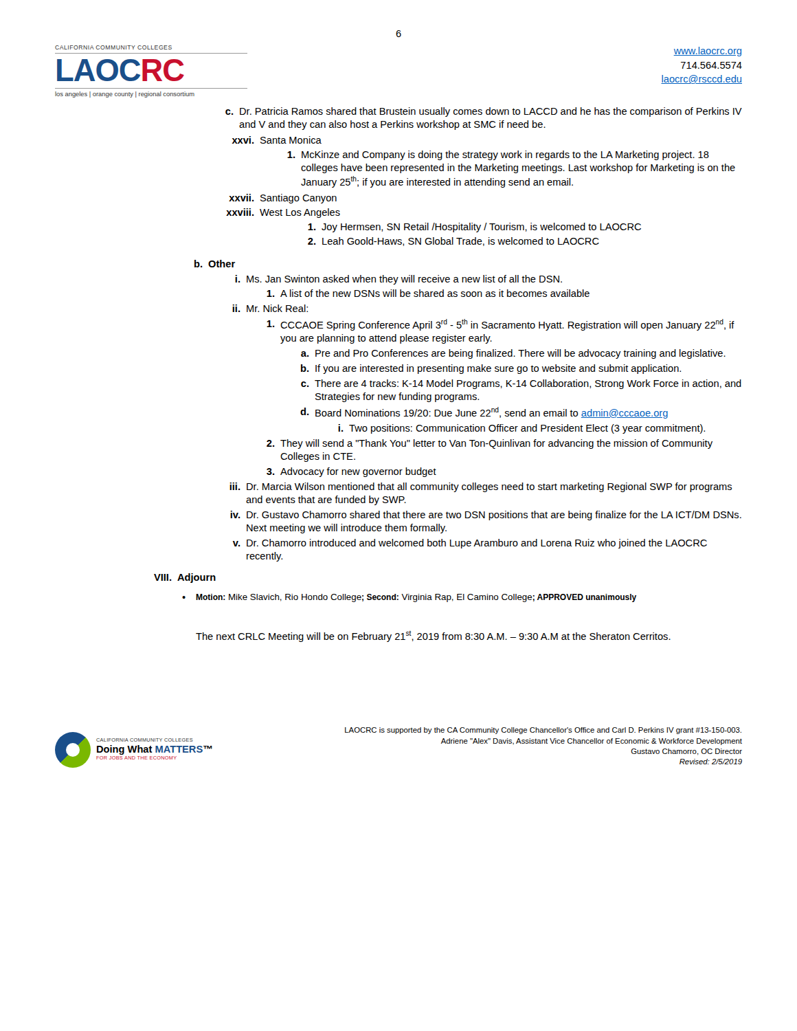6
CALIFORNIA COMMUNITY COLLEGES
LAOC RC
los angeles | orange county | regional consortium
www.laocrc.org
714.564.5574
laocrc@rsccd.edu
c.
Dr. Patricia Ramos shared that Brustein usually comes down to LACCD and he has the comparison of Perkins IV and V and they can also host a Perkins workshop at SMC if need be.
xxvi.
Santa Monica
1.
McKinze and Company is doing the strategy work in regards to the LA Marketing project. 18 colleges have been represented in the Marketing meetings. Last workshop for Marketing is on the January 25th; if you are interested in attending send an email.
xxvii.
Santiago Canyon
xxviii.
West Los Angeles
1.
Joy Hermsen, SN Retail /Hospitality / Tourism, is welcomed to LAOCRC
2.
Leah Goold-Haws, SN Global Trade, is welcomed to LAOCRC
b.
Other
i.
Ms. Jan Swinton asked when they will receive a new list of all the DSN.
1.
A list of the new DSNs will be shared as soon as it becomes available
ii.
Mr. Nick Real:
1.
CCCAOE Spring Conference April 3rd - 5th in Sacramento Hyatt. Registration will open January 22nd, if you are planning to attend please register early.
a.
Pre and Pro Conferences are being finalized. There will be advocacy training and legislative.
b.
If you are interested in presenting make sure go to website and submit application.
c.
There are 4 tracks: K-14 Model Programs, K-14 Collaboration, Strong Work Force in action, and Strategies for new funding programs.
d.
Board Nominations 19/20: Due June 22nd, send an email to admin@cccaoe.org
i.
Two positions: Communication Officer and President Elect (3 year commitment).
2.
They will send a "Thank You" letter to Van Ton-Quinlivan for advancing the mission of Community Colleges in CTE.
3.
Advocacy for new governor budget
iii.
Dr. Marcia Wilson mentioned that all community colleges need to start marketing Regional SWP for programs and events that are funded by SWP.
iv.
Dr. Gustavo Chamorro shared that there are two DSN positions that are being finalize for the LA ICT/DM DSNs. Next meeting we will introduce them formally.
v.
Dr. Chamorro introduced and welcomed both Lupe Aramburo and Lorena Ruiz who joined the LAOCRC recently.
VIII.
Adjourn
•
Motion: Mike Slavich, Rio Hondo College; Second: Virginia Rap, El Camino College; APPROVED unanimously
The next CRLC Meeting will be on February 21st, 2019 from 8:30 A.M. – 9:30 A.M at the Sheraton Cerritos.
CALIFORNIA COMMUNITY COLLEGES
Doing What MATTERS™
FOR JOBS AND THE ECONOMY
LAOCRC is supported by the CA Community College Chancellor's Office and Carl D. Perkins IV grant #13-150-003.
Adriene "Alex" Davis, Assistant Vice Chancellor of Economic & Workforce Development
Gustavo Chamorro, OC Director
Revised: 2/5/2019